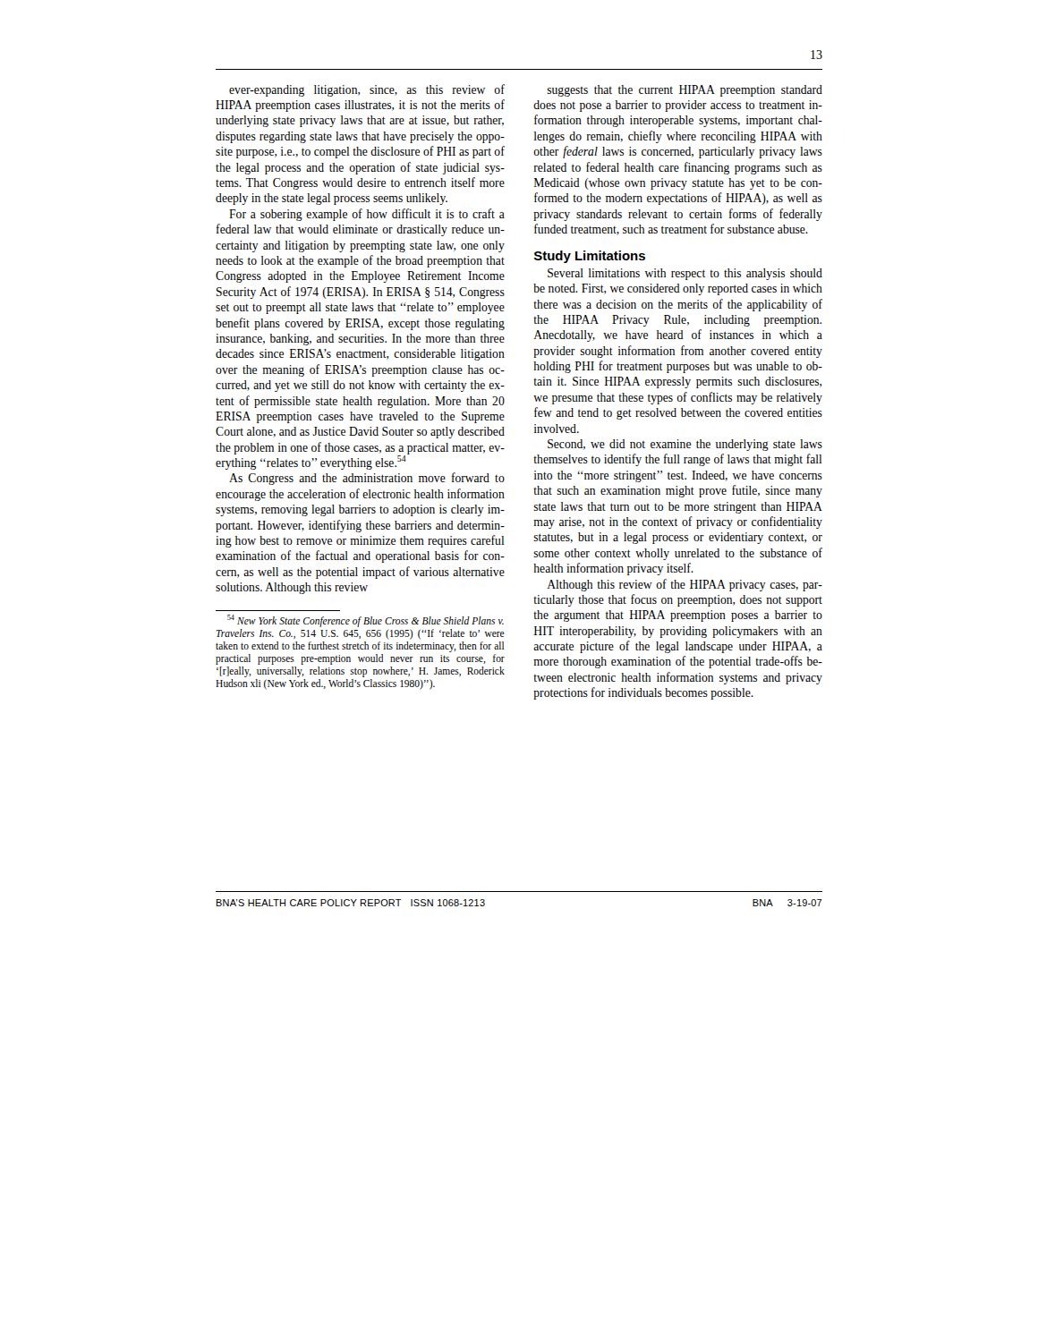13
ever-expanding litigation, since, as this review of HIPAA preemption cases illustrates, it is not the merits of underlying state privacy laws that are at issue, but rather, disputes regarding state laws that have precisely the opposite purpose, i.e., to compel the disclosure of PHI as part of the legal process and the operation of state judicial systems. That Congress would desire to entrench itself more deeply in the state legal process seems unlikely.
For a sobering example of how difficult it is to craft a federal law that would eliminate or drastically reduce uncertainty and litigation by preempting state law, one only needs to look at the example of the broad preemption that Congress adopted in the Employee Retirement Income Security Act of 1974 (ERISA). In ERISA § 514, Congress set out to preempt all state laws that ‘‘relate to’’ employee benefit plans covered by ERISA, except those regulating insurance, banking, and securities. In the more than three decades since ERISA’s enactment, considerable litigation over the meaning of ERISA’s preemption clause has occurred, and yet we still do not know with certainty the extent of permissible state health regulation. More than 20 ERISA preemption cases have traveled to the Supreme Court alone, and as Justice David Souter so aptly described the problem in one of those cases, as a practical matter, everything ‘‘relates to’’ everything else.54
As Congress and the administration move forward to encourage the acceleration of electronic health information systems, removing legal barriers to adoption is clearly important. However, identifying these barriers and determining how best to remove or minimize them requires careful examination of the factual and operational basis for concern, as well as the potential impact of various alternative solutions. Although this review
54 New York State Conference of Blue Cross & Blue Shield Plans v. Travelers Ins. Co., 514 U.S. 645, 656 (1995) (‘‘If ‘relate to’ were taken to extend to the furthest stretch of its indeterminacy, then for all practical purposes pre-emption would never run its course, for ‘[r]eally, universally, relations stop nowhere,’ H. James, Roderick Hudson xli (New York ed., World’s Classics 1980)’’).
suggests that the current HIPAA preemption standard does not pose a barrier to provider access to treatment information through interoperable systems, important challenges do remain, chiefly where reconciling HIPAA with other federal laws is concerned, particularly privacy laws related to federal health care financing programs such as Medicaid (whose own privacy statute has yet to be conformed to the modern expectations of HIPAA), as well as privacy standards relevant to certain forms of federally funded treatment, such as treatment for substance abuse.
Study Limitations
Several limitations with respect to this analysis should be noted. First, we considered only reported cases in which there was a decision on the merits of the applicability of the HIPAA Privacy Rule, including preemption. Anecdotally, we have heard of instances in which a provider sought information from another covered entity holding PHI for treatment purposes but was unable to obtain it. Since HIPAA expressly permits such disclosures, we presume that these types of conflicts may be relatively few and tend to get resolved between the covered entities involved.
Second, we did not examine the underlying state laws themselves to identify the full range of laws that might fall into the ‘‘more stringent’’ test. Indeed, we have concerns that such an examination might prove futile, since many state laws that turn out to be more stringent than HIPAA may arise, not in the context of privacy or confidentiality statutes, but in a legal process or evidentiary context, or some other context wholly unrelated to the substance of health information privacy itself.
Although this review of the HIPAA privacy cases, particularly those that focus on preemption, does not support the argument that HIPAA preemption poses a barrier to HIT interoperability, by providing policymakers with an accurate picture of the legal landscape under HIPAA, a more thorough examination of the potential trade-offs between electronic health information systems and privacy protections for individuals becomes possible.
BNA’S HEALTH CARE POLICY REPORT ISSN 1068-1213
BNA 3-19-07